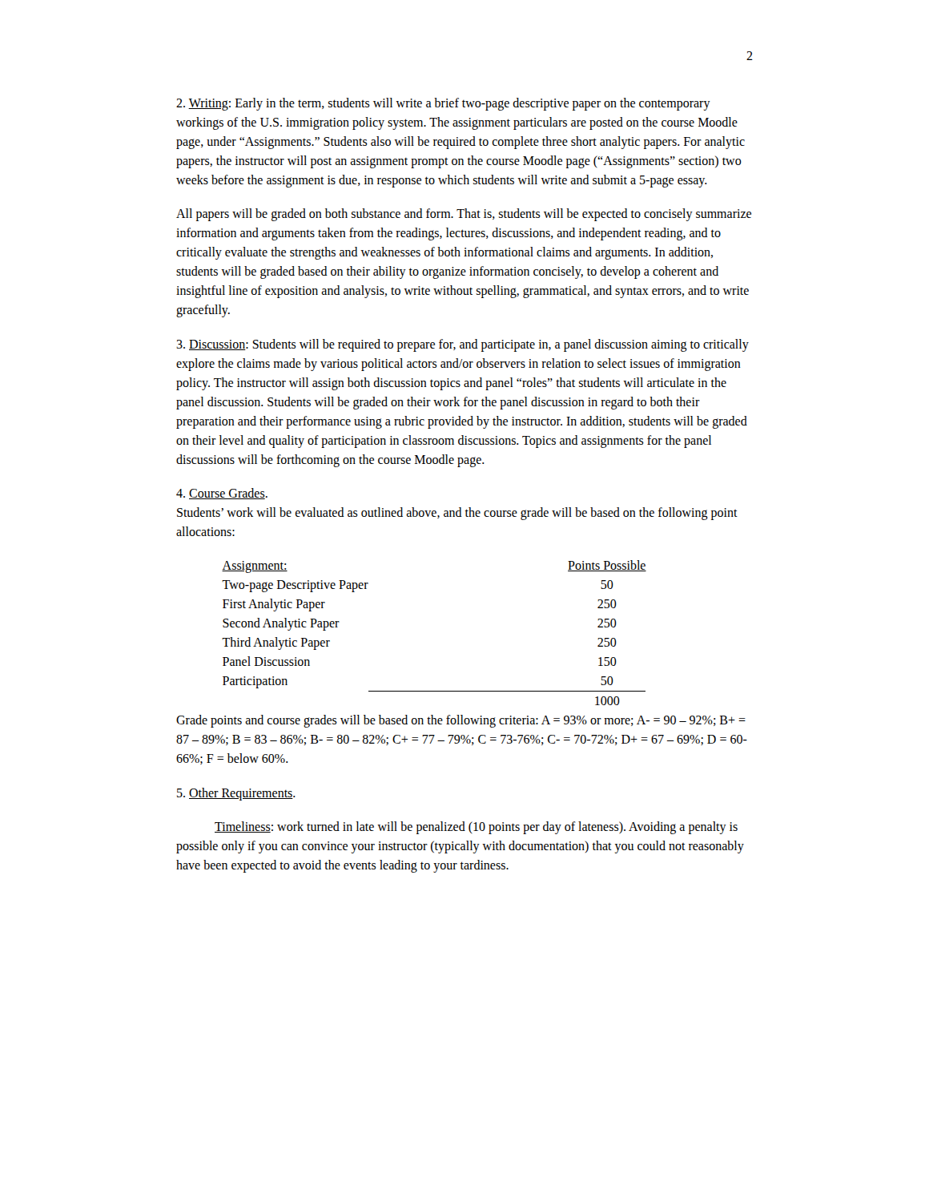2
2. Writing: Early in the term, students will write a brief two-page descriptive paper on the contemporary workings of the U.S. immigration policy system. The assignment particulars are posted on the course Moodle page, under “Assignments.” Students also will be required to complete three short analytic papers. For analytic papers, the instructor will post an assignment prompt on the course Moodle page (“Assignments” section) two weeks before the assignment is due, in response to which students will write and submit a 5-page essay.
All papers will be graded on both substance and form. That is, students will be expected to concisely summarize information and arguments taken from the readings, lectures, discussions, and independent reading, and to critically evaluate the strengths and weaknesses of both informational claims and arguments. In addition, students will be graded based on their ability to organize information concisely, to develop a coherent and insightful line of exposition and analysis, to write without spelling, grammatical, and syntax errors, and to write gracefully.
3. Discussion: Students will be required to prepare for, and participate in, a panel discussion aiming to critically explore the claims made by various political actors and/or observers in relation to select issues of immigration policy. The instructor will assign both discussion topics and panel “roles” that students will articulate in the panel discussion. Students will be graded on their work for the panel discussion in regard to both their preparation and their performance using a rubric provided by the instructor. In addition, students will be graded on their level and quality of participation in classroom discussions. Topics and assignments for the panel discussions will be forthcoming on the course Moodle page.
4. Course Grades.
Students’ work will be evaluated as outlined above, and the course grade will be based on the following point allocations:
| Assignment: | Points Possible |
| --- | --- |
| Two-page Descriptive Paper | 50 |
| First Analytic Paper | 250 |
| Second Analytic Paper | 250 |
| Third Analytic Paper | 250 |
| Panel Discussion | 150 |
| Participation | 50 |
| | 1000 |
Grade points and course grades will be based on the following criteria: A = 93% or more; A- = 90 – 92%; B+ = 87 – 89%; B = 83 – 86%; B- = 80 – 82%; C+ = 77 – 79%; C = 73-76%; C- = 70-72%; D+ = 67 – 69%; D = 60-66%; F = below 60%.
5. Other Requirements.
Timeliness: work turned in late will be penalized (10 points per day of lateness). Avoiding a penalty is possible only if you can convince your instructor (typically with documentation) that you could not reasonably have been expected to avoid the events leading to your tardiness.